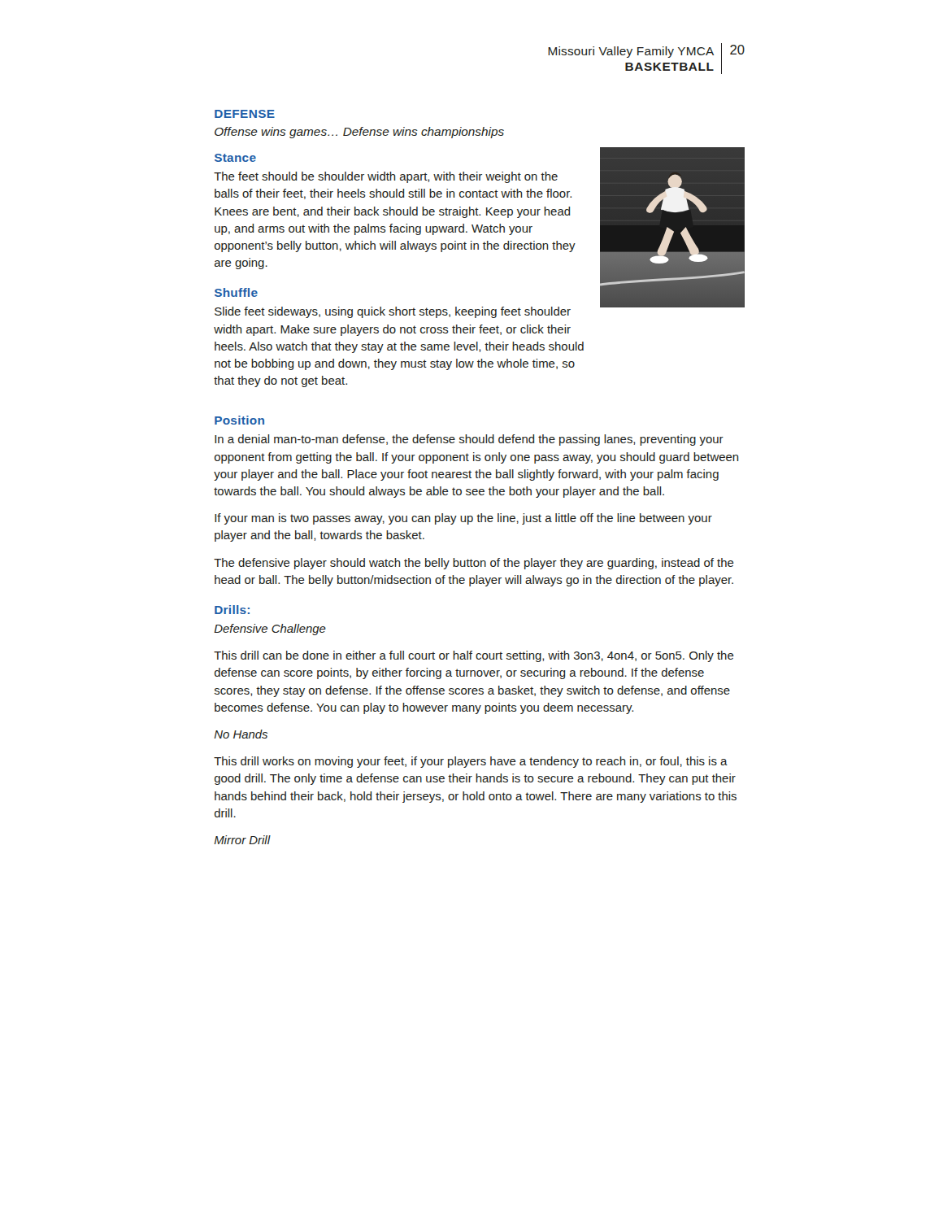Missouri Valley Family YMCA
BASKETBALL
20
DEFENSE
Offense wins games… Defense wins championships
Stance
The feet should be shoulder width apart, with their weight on the balls of their feet, their heels should still be in contact with the floor. Knees are bent, and their back should be straight. Keep your head up, and arms out with the palms facing upward. Watch your opponent’s belly button, which will always point in the direction they are going.
Shuffle
Slide feet sideways, using quick short steps, keeping feet shoulder width apart. Make sure players do not cross their feet, or click their heels. Also watch that they stay at the same level, their heads should not be bobbing up and down, they must stay low the whole time, so that they do not get beat.
Position
In a denial man-to-man defense, the defense should defend the passing lanes, preventing your opponent from getting the ball. If your opponent is only one pass away, you should guard between your player and the ball. Place your foot nearest the ball slightly forward, with your palm facing towards the ball. You should always be able to see the both your player and the ball.
If your man is two passes away, you can play up the line, just a little off the line between your player and the ball, towards the basket.
The defensive player should watch the belly button of the player they are guarding, instead of the head or ball. The belly button/midsection of the player will always go in the direction of the player.
Drills:
Defensive Challenge
This drill can be done in either a full court or half court setting, with 3on3, 4on4, or 5on5. Only the defense can score points, by either forcing a turnover, or securing a rebound. If the defense scores, they stay on defense. If the offense scores a basket, they switch to defense, and offense becomes defense. You can play to however many points you deem necessary.
No Hands
This drill works on moving your feet, if your players have a tendency to reach in, or foul, this is a good drill. The only time a defense can use their hands is to secure a rebound. They can put their hands behind their back, hold their jerseys, or hold onto a towel. There are many variations to this drill.
Mirror Drill